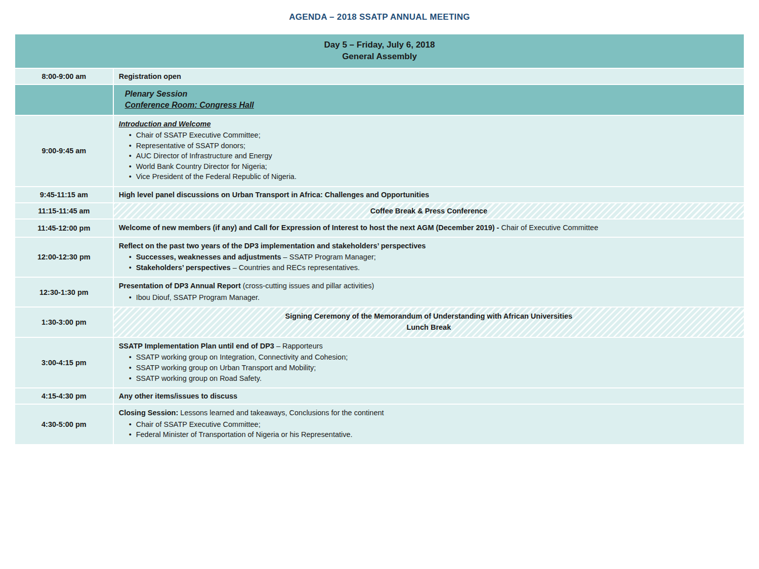AGENDA – 2018 SSATP ANNUAL MEETING
| Day 5 – Friday, July 6, 2018 General Assembly |
| 8:00-9:00 am | Registration open |
| | Plenary Session Conference Room: Congress Hall |
| 9:00-9:45 am | Introduction and Welcome Chair of SSATP Executive Committee; Representative of SSATP donors; AUC Director of Infrastructure and Energy World Bank Country Director for Nigeria; Vice President of the Federal Republic of Nigeria. |
| 9:45-11:15 am | High level panel discussions on Urban Transport in Africa: Challenges and Opportunities |
| 11:15-11:45 am | Coffee Break & Press Conference |
| 11:45-12:00 pm | Welcome of new members (if any) and Call for Expression of Interest to host the next AGM (December 2019) - Chair of Executive Committee |
| 12:00-12:30 pm | Reflect on the past two years of the DP3 implementation and stakeholders’ perspectives Successes, weaknesses and adjustments – SSATP Program Manager; Stakeholders’ perspectives – Countries and RECs representatives. |
| 12:30-1:30 pm | Presentation of DP3 Annual Report (cross-cutting issues and pillar activities) Ibou Diouf, SSATP Program Manager. |
| 1:30-3:00 pm | Signing Ceremony of the Memorandum of Understanding with African Universities Lunch Break |
| 3:00-4:15 pm | SSATP Implementation Plan until end of DP3 – Rapporteurs SSATP working group on Integration, Connectivity and Cohesion; SSATP working group on Urban Transport and Mobility; SSATP working group on Road Safety. |
| 4:15-4:30 pm | Any other items/issues to discuss |
| 4:30-5:00 pm | Closing Session: Lessons learned and takeaways, Conclusions for the continent Chair of SSATP Executive Committee; Federal Minister of Transportation of Nigeria or his Representative. |